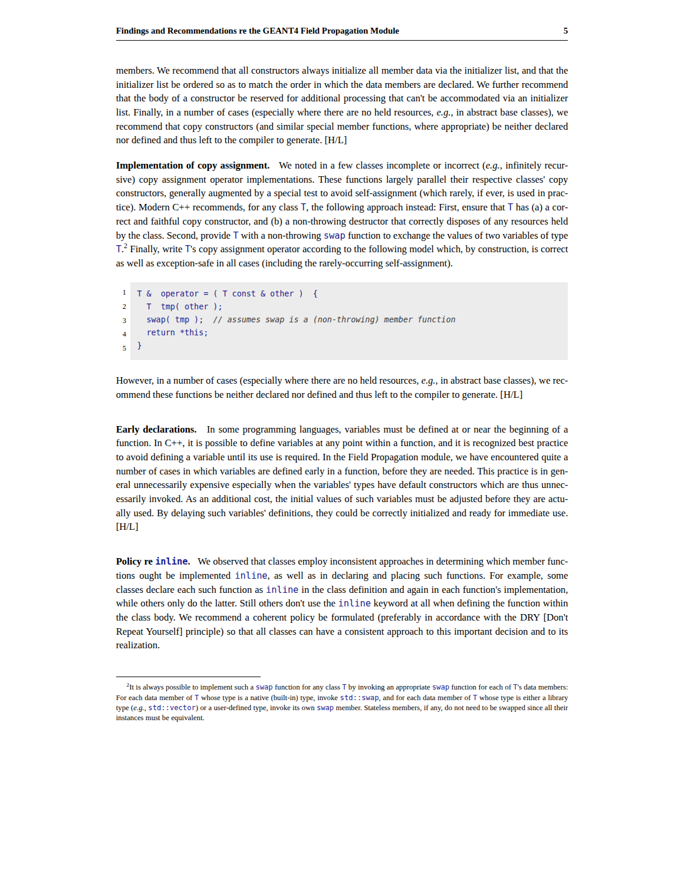Findings and Recommendations re the GEANT4 Field Propagation Module 5
members. We recommend that all constructors always initialize all member data via the initializer list, and that the initializer list be ordered so as to match the order in which the data members are declared. We further recommend that the body of a constructor be reserved for additional processing that can't be accommodated via an initializer list. Finally, in a number of cases (especially where there are no held resources, e.g., in abstract base classes), we recommend that copy constructors (and similar special member functions, where appropriate) be neither declared nor defined and thus left to the compiler to generate. [H/L]
Implementation of copy assignment. We noted in a few classes incomplete or incorrect (e.g., infinitely recursive) copy assignment operator implementations. These functions largely parallel their respective classes' copy constructors, generally augmented by a special test to avoid self-assignment (which rarely, if ever, is used in practice). Modern C++ recommends, for any class T, the following approach instead: First, ensure that T has (a) a correct and faithful copy constructor, and (b) a non-throwing destructor that correctly disposes of any resources held by the class. Second, provide T with a non-throwing swap function to exchange the values of two variables of type T.2 Finally, write T's copy assignment operator according to the following model which, by construction, is correct as well as exception-safe in all cases (including the rarely-occurring self-assignment).
1
2
3
4
5
T &  operator = ( T const & other )  {
  T  tmp( other );
  swap( tmp );  // assumes swap is a (non-throwing) member function
  return *this;
}
However, in a number of cases (especially where there are no held resources, e.g., in abstract base classes), we recommend these functions be neither declared nor defined and thus left to the compiler to generate. [H/L]
Early declarations. In some programming languages, variables must be defined at or near the beginning of a function. In C++, it is possible to define variables at any point within a function, and it is recognized best practice to avoid defining a variable until its use is required. In the Field Propagation module, we have encountered quite a number of cases in which variables are defined early in a function, before they are needed. This practice is in general unnecessarily expensive especially when the variables' types have default constructors which are thus unnecessarily invoked. As an additional cost, the initial values of such variables must be adjusted before they are actually used. By delaying such variables' definitions, they could be correctly initialized and ready for immediate use. [H/L]
Policy re inline. We observed that classes employ inconsistent approaches in determining which member functions ought be implemented inline, as well as in declaring and placing such functions. For example, some classes declare each such function as inline in the class definition and again in each function's implementation, while others only do the latter. Still others don't use the inline keyword at all when defining the function within the class body. We recommend a coherent policy be formulated (preferably in accordance with the DRY [Don't Repeat Yourself] principle) so that all classes can have a consistent approach to this important decision and to its realization.
2It is always possible to implement such a swap function for any class T by invoking an appropriate swap function for each of T's data members: For each data member of T whose type is a native (built-in) type, invoke std::swap, and for each data member of T whose type is either a library type (e.g., std::vector) or a user-defined type, invoke its own swap member. Stateless members, if any, do not need to be swapped since all their instances must be equivalent.